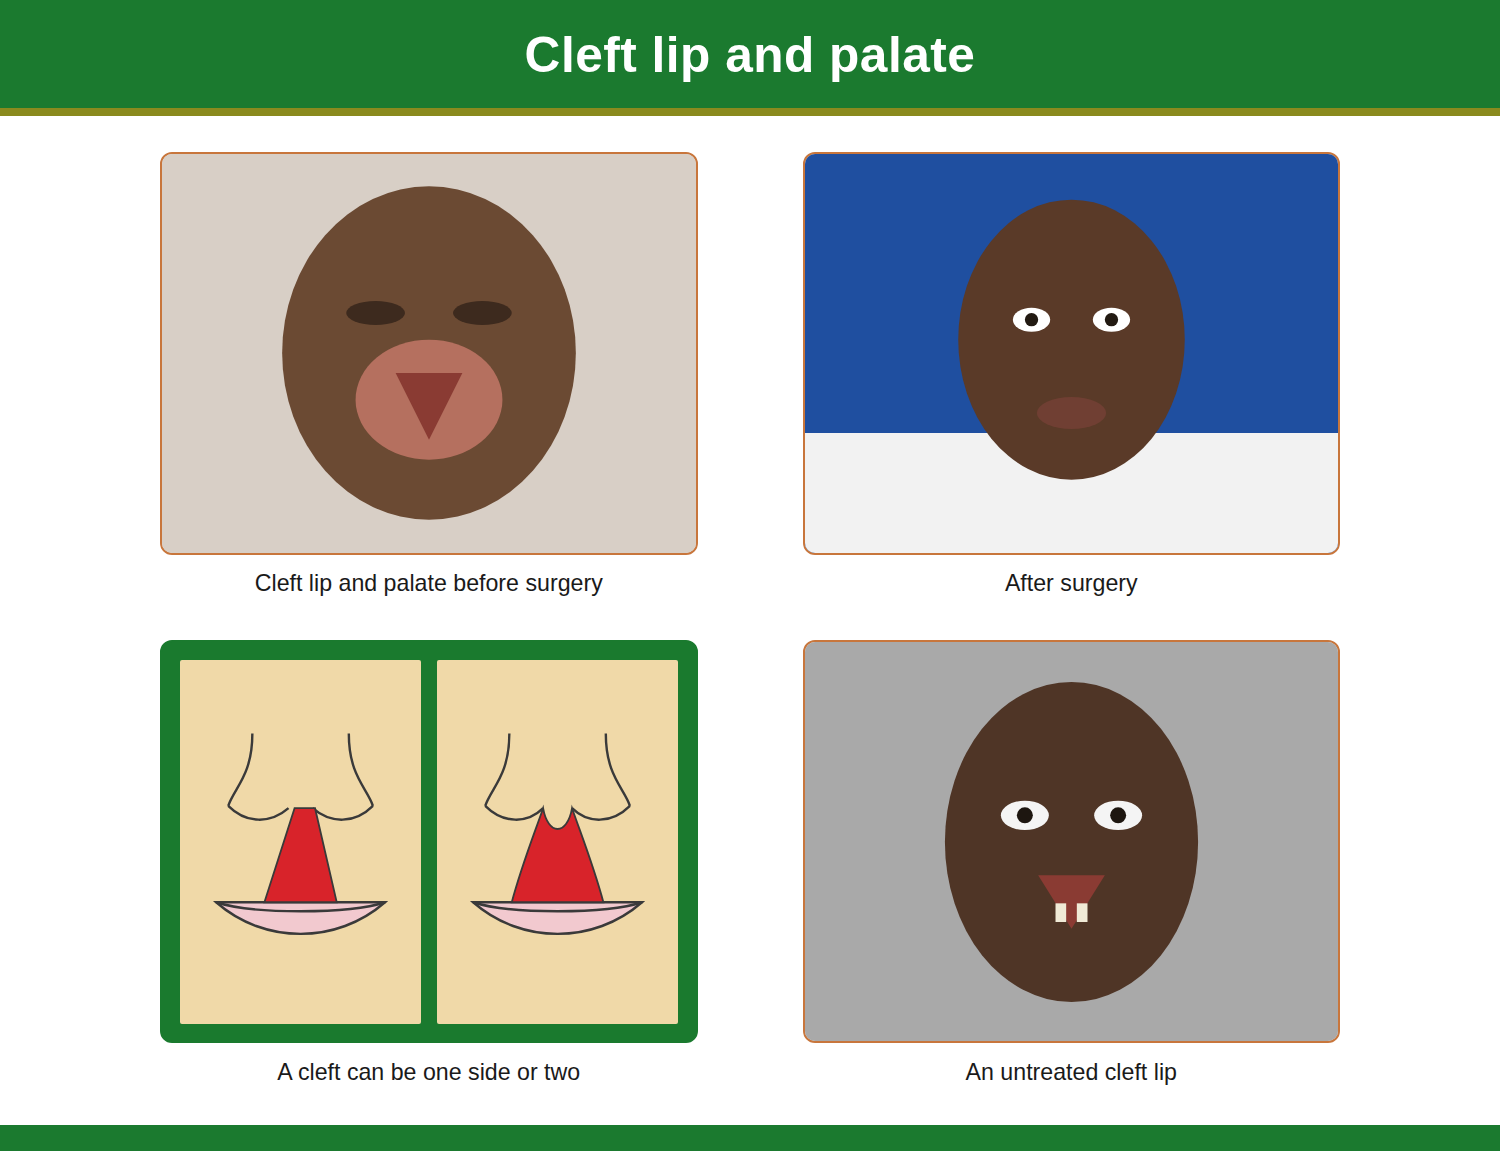Cleft lip and palate
Cleft lip and palate before surgery
After surgery
A cleft can be one side or two
An untreated cleft lip